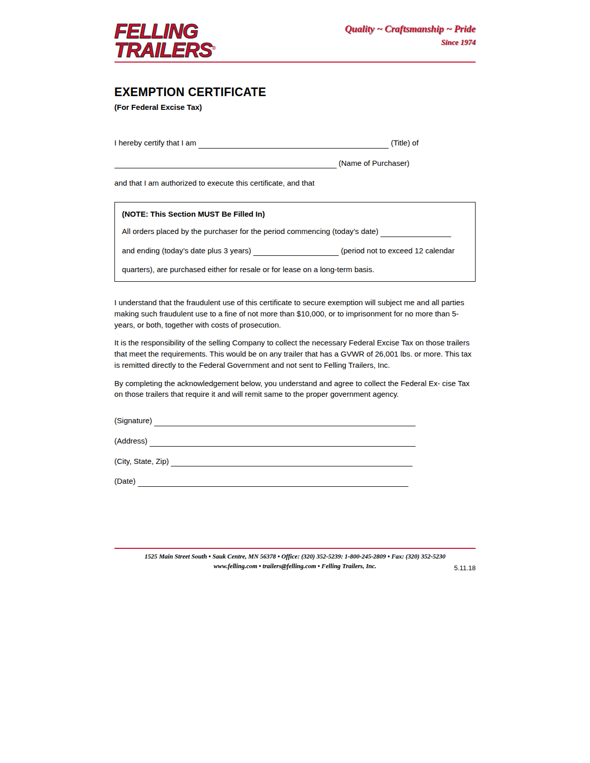FELLING TRAILERS®
Quality ~ Craftsmanship ~ Pride Since 1974
EXEMPTION CERTIFICATE
(For Federal Excise Tax)
I hereby certify that I am (Title) of
(Name of Purchaser)
and that I am authorized to execute this certificate, and that
(NOTE: This Section MUST Be Filled In)
All orders placed by the purchaser for the period commencing (today’s date)
and ending (today’s date plus 3 years) (period not to exceed 12 calendar
quarters), are purchased either for resale or for lease on a long-term basis.
I understand that the fraudulent use of this certificate to secure exemption will subject me and all parties making such fraudulent use to a fine of not more than $10,000, or to imprisonment for no more than 5-years, or both, together with costs of prosecution.
It is the responsibility of the selling Company to collect the necessary Federal Excise Tax on those trailers that meet the requirements. This would be on any trailer that has a GVWR of 26,001 lbs. or more. This tax is remitted directly to the Federal Government and not sent to Felling Trailers, Inc.
By completing the acknowledgement below, you understand and agree to collect the Federal Ex- cise Tax on those trailers that require it and will remit same to the proper government agency.
(Signature)
(Address)
(City, State, Zip)
(Date)
1525 Main Street South • Sauk Centre, MN 56378 • Office: (320) 352-5239: 1-800-245-2809 • Fax: (320) 352-5230
www.felling.com • trailers@felling.com • Felling Trailers, Inc.
5.11.18